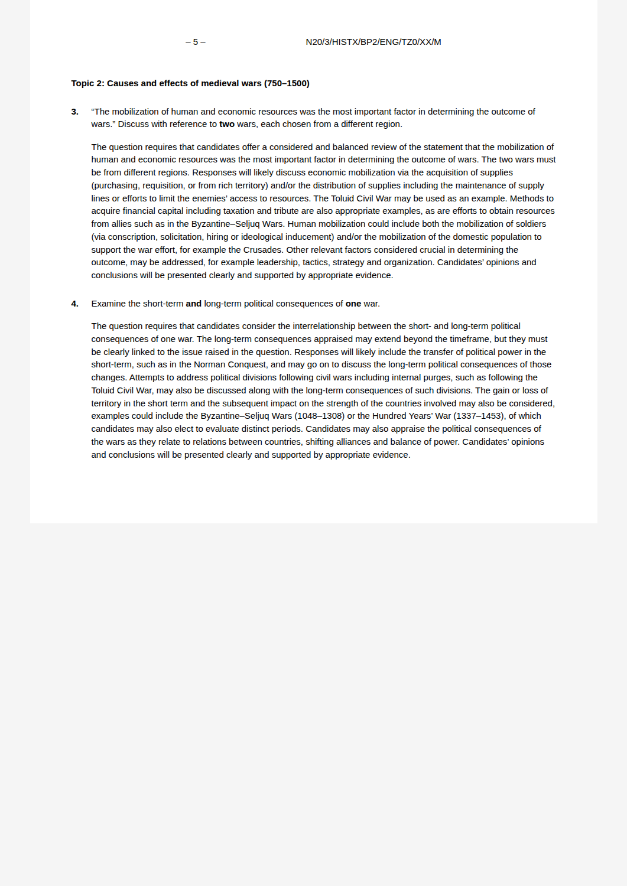– 5 – N20/3/HISTX/BP2/ENG/TZ0/XX/M
Topic 2: Causes and effects of medieval wars (750–1500)
3.
“The mobilization of human and economic resources was the most important factor in determining the outcome of wars.” Discuss with reference to two wars, each chosen from a different region.
The question requires that candidates offer a considered and balanced review of the statement that the mobilization of human and economic resources was the most important factor in determining the outcome of wars. The two wars must be from different regions. Responses will likely discuss economic mobilization via the acquisition of supplies (purchasing, requisition, or from rich territory) and/or the distribution of supplies including the maintenance of supply lines or efforts to limit the enemies’ access to resources. The Toluid Civil War may be used as an example. Methods to acquire financial capital including taxation and tribute are also appropriate examples, as are efforts to obtain resources from allies such as in the Byzantine–Seljuq Wars. Human mobilization could include both the mobilization of soldiers (via conscription, solicitation, hiring or ideological inducement) and/or the mobilization of the domestic population to support the war effort, for example the Crusades. Other relevant factors considered crucial in determining the outcome, may be addressed, for example leadership, tactics, strategy and organization. Candidates’ opinions and conclusions will be presented clearly and supported by appropriate evidence.
4.
Examine the short-term and long-term political consequences of one war.
The question requires that candidates consider the interrelationship between the short- and long-term political consequences of one war. The long-term consequences appraised may extend beyond the timeframe, but they must be clearly linked to the issue raised in the question. Responses will likely include the transfer of political power in the short-term, such as in the Norman Conquest, and may go on to discuss the long-term political consequences of those changes. Attempts to address political divisions following civil wars including internal purges, such as following the Toluid Civil War, may also be discussed along with the long-term consequences of such divisions. The gain or loss of territory in the short term and the subsequent impact on the strength of the countries involved may also be considered, examples could include the Byzantine–Seljuq Wars (1048–1308) or the Hundred Years’ War (1337–1453), of which candidates may also elect to evaluate distinct periods. Candidates may also appraise the political consequences of the wars as they relate to relations between countries, shifting alliances and balance of power. Candidates’ opinions and conclusions will be presented clearly and supported by appropriate evidence.